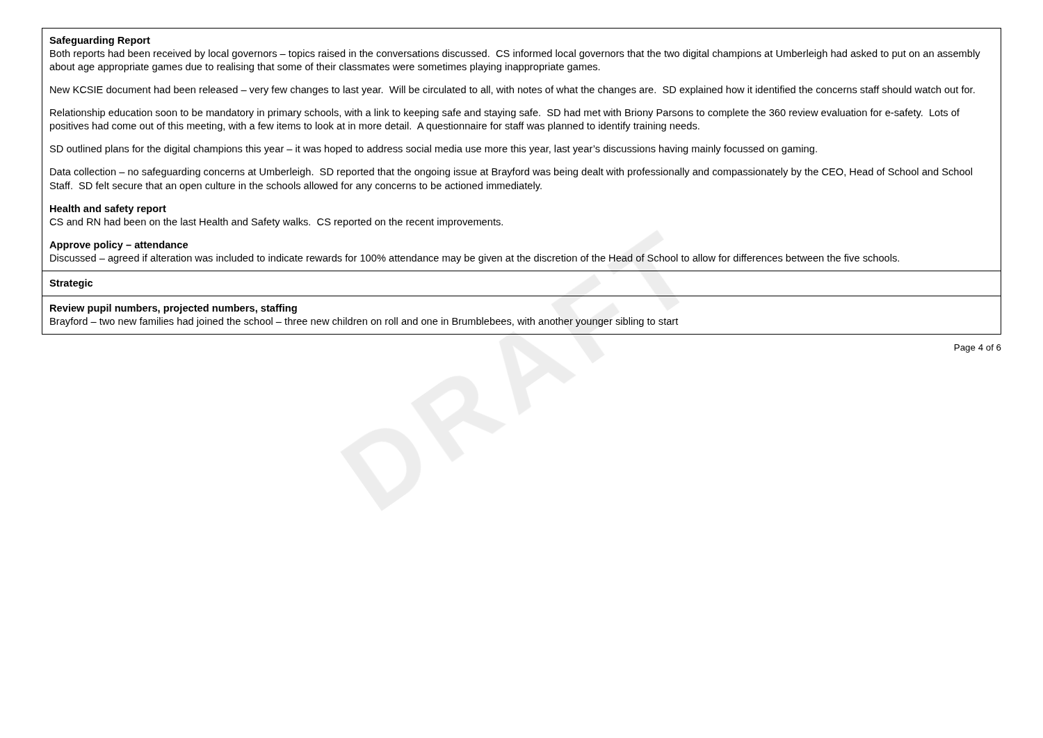DRAFT
| Safeguarding Report Both reports had been received by local governors – topics raised in the conversations discussed. CS informed local governors that the two digital champions at Umberleigh had asked to put on an assembly about age appropriate games due to realising that some of their classmates were sometimes playing inappropriate games. New KCSIE document had been released – very few changes to last year. Will be circulated to all, with notes of what the changes are. SD explained how it identified the concerns staff should watch out for. Relationship education soon to be mandatory in primary schools, with a link to keeping safe and staying safe. SD had met with Briony Parsons to complete the 360 review evaluation for e-safety. Lots of positives had come out of this meeting, with a few items to look at in more detail. A questionnaire for staff was planned to identify training needs. SD outlined plans for the digital champions this year – it was hoped to address social media use more this year, last year’s discussions having mainly focussed on gaming. Data collection – no safeguarding concerns at Umberleigh. SD reported that the ongoing issue at Brayford was being dealt with professionally and compassionately by the CEO, Head of School and School Staff. SD felt secure that an open culture in the schools allowed for any concerns to be actioned immediately. Health and safety report CS and RN had been on the last Health and Safety walks. CS reported on the recent improvements. Approve policy – attendance Discussed – agreed if alteration was included to indicate rewards for 100% attendance may be given at the discretion of the Head of School to allow for differences between the five schools. |
| Strategic |
| Review pupil numbers, projected numbers, staffing Brayford – two new families had joined the school – three new children on roll and one in Brumblebees, with another younger sibling to start |
Page 4 of 6